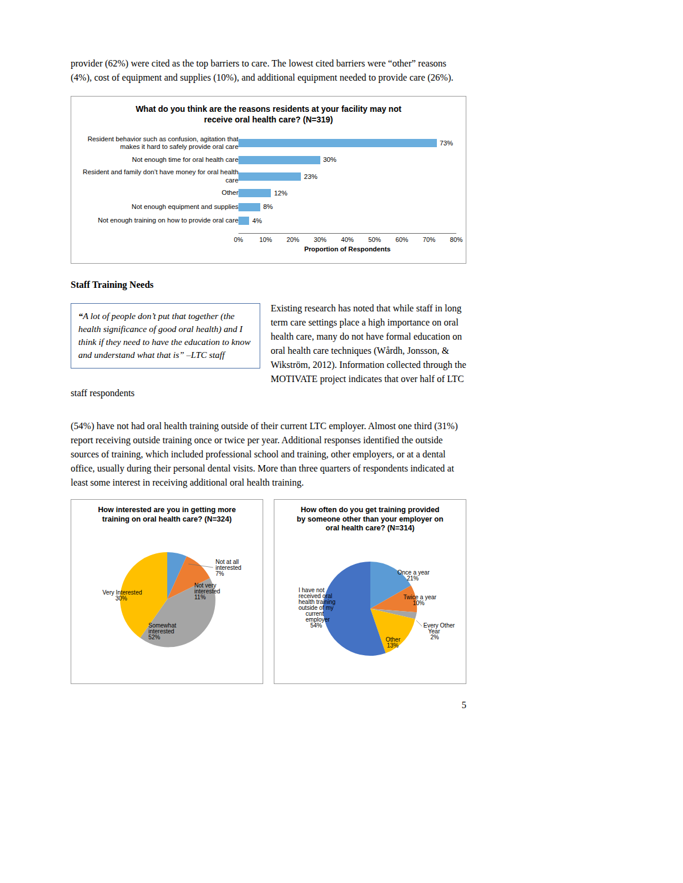provider (62%) were cited as the top barriers to care. The lowest cited barriers were “other” reasons (4%), cost of equipment and supplies (10%), and additional equipment needed to provide care (26%).
What do you think are the reasons residents at your facility may not
receive oral health care? (N=319)
| Resident behavior such as confusion, agitation that makes it hard to safely provide oral care | 73% |
| Not enough time for oral health care | 30% |
| Resident and family don’t have money for oral health care | 23% |
| Other | 12% |
| Not enough equipment and supplies | 8% |
| Not enough training on how to provide oral care | 4% |
| | 0% 10% 20% 30% 40% 50% 60% 70% 80% Proportion of Respondents |
Staff Training Needs
“A lot of people don’t put that together (the health significance of good oral health) and I think if they need to have the education to know and understand what that is” –LTC staff
Existing research has noted that while staff in long term care settings place a high importance on oral health care, many do not have formal education on oral health care techniques (Wårdh, Jonsson, & Wikström, 2012). Information collected through the MOTIVATE project indicates that over half of LTC staff respondents
(54%) have not had oral health training outside of their current LTC employer. Almost one third (31%) report receiving outside training once or twice per year. Additional responses identified the outside sources of training, which included professional school and training, other employers, or at a dental office, usually during their personal dental visits. More than three quarters of respondents indicated at least some interest in receiving additional oral health training.
How interested are you in getting more
training on oral health care? (N=324)
Not at all interested 7% Not very interested 11% Somewhat interested 52% Very Interested 30%
How often do you get training provided
by someone other than your employer on
oral health care? (N=314)
Once a year 21% Twice a year 10% Every Other Year 2% Other 13% I have not received oral health training outside of my current employer 54%
5